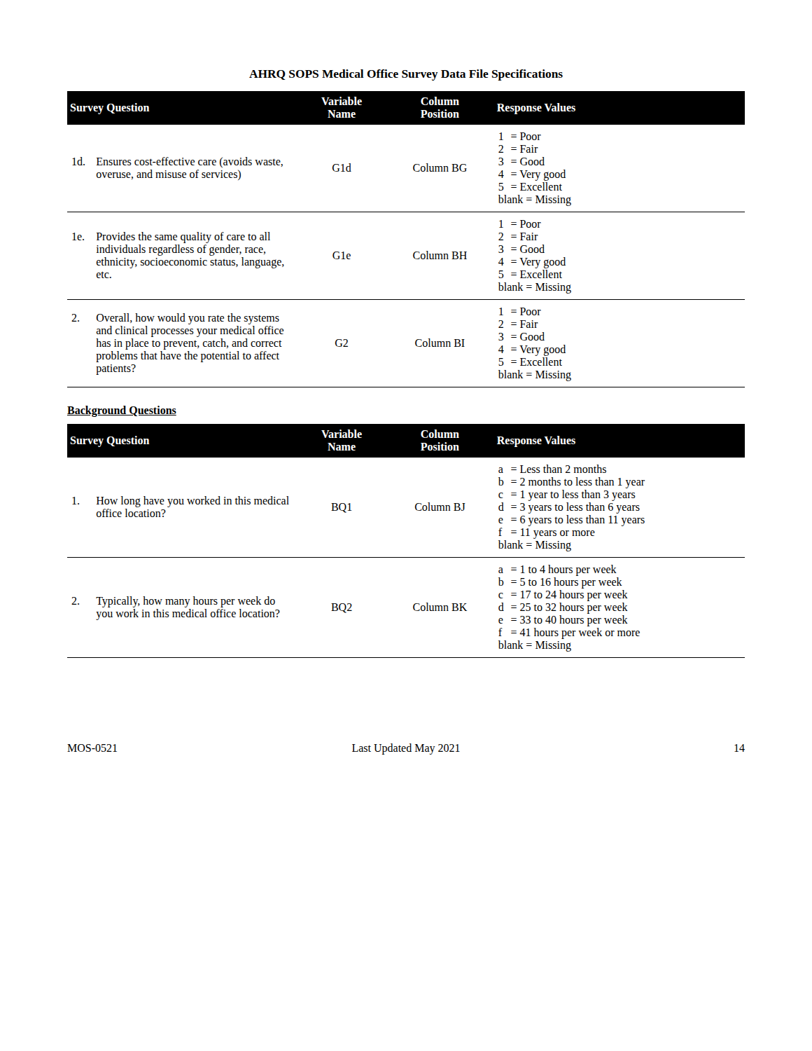AHRQ SOPS Medical Office Survey Data File Specifications
| Survey Question | Variable Name | Column Position | Response Values |
| --- | --- | --- | --- |
| 1d. Ensures cost-effective care (avoids waste, overuse, and misuse of services) | G1d | Column BG | 1 = Poor 2 = Fair 3 = Good 4 = Very good 5 = Excellent blank = Missing |
| 1e. Provides the same quality of care to all individuals regardless of gender, race, ethnicity, socioeconomic status, language, etc. | G1e | Column BH | 1 = Poor 2 = Fair 3 = Good 4 = Very good 5 = Excellent blank = Missing |
| 2. Overall, how would you rate the systems and clinical processes your medical office has in place to prevent, catch, and correct problems that have the potential to affect patients? | G2 | Column BI | 1 = Poor 2 = Fair 3 = Good 4 = Very good 5 = Excellent blank = Missing |
Background Questions
| Survey Question | Variable Name | Column Position | Response Values |
| --- | --- | --- | --- |
| 1. How long have you worked in this medical office location? | BQ1 | Column BJ | a = Less than 2 months b = 2 months to less than 1 year c = 1 year to less than 3 years d = 3 years to less than 6 years e = 6 years to less than 11 years f = 11 years or more blank = Missing |
| 2. Typically, how many hours per week do you work in this medical office location? | BQ2 | Column BK | a = 1 to 4 hours per week b = 5 to 16 hours per week c = 17 to 24 hours per week d = 25 to 32 hours per week e = 33 to 40 hours per week f = 41 hours per week or more blank = Missing |
MOS-0521
Last Updated May 2021
14